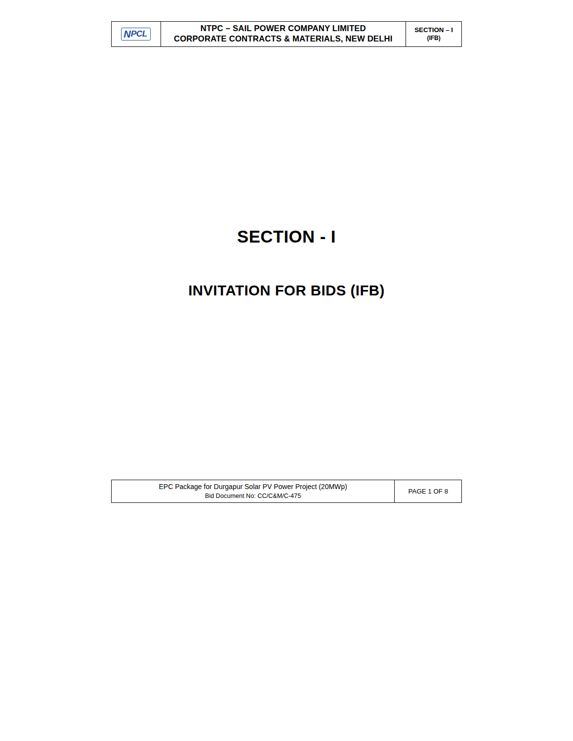| N PCL | NTPC – SAIL POWER COMPANY LIMITED CORPORATE CONTRACTS & MATERIALS, NEW DELHI | SECTION – I (IFB) |
SECTION - I
INVITATION FOR BIDS (IFB)
| EPC Package for Durgapur Solar PV Power Project (20MWp) Bid Document No: CC/C&M/C-475 | PAGE 1 OF 8 |